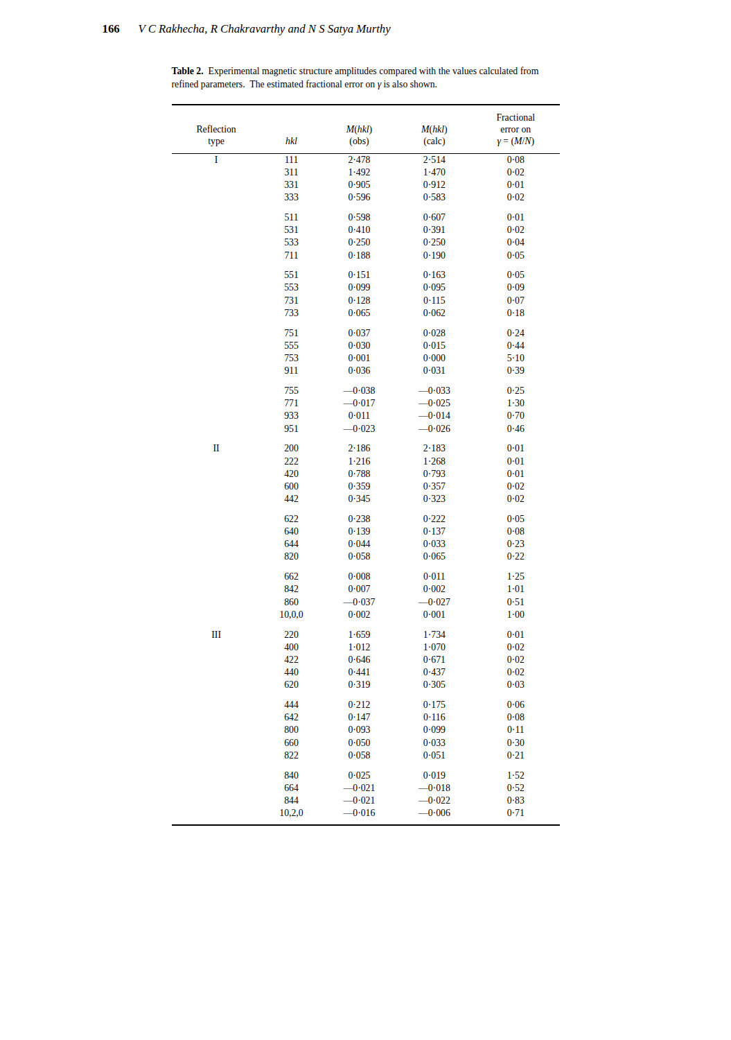166 V C Rakhecha, R Chakravarthy and N S Satya Murthy
Table 2. Experimental magnetic structure amplitudes compared with the values calculated from refined parameters. The estimated fractional error on γ is also shown.
| Reflection type | hkl | M ( hkl ) (obs) | M ( hkl ) (calc) | Fractional error on γ = ( M / N ) |
| --- | --- | --- | --- | --- |
| I | 111 | 2·478 | 2·514 | 0·08 |
| 311 | 1·492 | 1·470 | 0·02 |
| 331 | 0·905 | 0·912 | 0·01 |
| 333 | 0·596 | 0·583 | 0·02 |
| 511 | 0·598 | 0·607 | 0·01 |
| 531 | 0·410 | 0·391 | 0·02 |
| 533 | 0·250 | 0·250 | 0·04 |
| 711 | 0·188 | 0·190 | 0·05 |
| 551 | 0·151 | 0·163 | 0·05 |
| 553 | 0·099 | 0·095 | 0·09 |
| 731 | 0·128 | 0·115 | 0·07 |
| 733 | 0·065 | 0·062 | 0·18 |
| 751 | 0·037 | 0·028 | 0·24 |
| 555 | 0·030 | 0·015 | 0·44 |
| 753 | 0·001 | 0·000 | 5·10 |
| 911 | 0·036 | 0·031 | 0·39 |
| 755 | —0·038 | —0·033 | 0·25 |
| 771 | —0·017 | —0·025 | 1·30 |
| 933 | 0·011 | —0·014 | 0·70 |
| 951 | —0·023 | —0·026 | 0·46 |
| II | 200 | 2·186 | 2·183 | 0·01 |
| 222 | 1·216 | 1·268 | 0·01 |
| 420 | 0·788 | 0·793 | 0·01 |
| 600 | 0·359 | 0·357 | 0·02 |
| 442 | 0·345 | 0·323 | 0·02 |
| 622 | 0·238 | 0·222 | 0·05 |
| 640 | 0·139 | 0·137 | 0·08 |
| 644 | 0·044 | 0·033 | 0·23 |
| 820 | 0·058 | 0·065 | 0·22 |
| 662 | 0·008 | 0·011 | 1·25 |
| 842 | 0·007 | 0·002 | 1·01 |
| 860 | —0·037 | —0·027 | 0·51 |
| 10,0,0 | 0·002 | 0·001 | 1·00 |
| III | 220 | 1·659 | 1·734 | 0·01 |
| 400 | 1·012 | 1·070 | 0·02 |
| 422 | 0·646 | 0·671 | 0·02 |
| 440 | 0·441 | 0·437 | 0·02 |
| 620 | 0·319 | 0·305 | 0·03 |
| 444 | 0·212 | 0·175 | 0·06 |
| 642 | 0·147 | 0·116 | 0·08 |
| 800 | 0·093 | 0·099 | 0·11 |
| 660 | 0·050 | 0·033 | 0·30 |
| 822 | 0·058 | 0·051 | 0·21 |
| 840 | 0·025 | 0·019 | 1·52 |
| 664 | —0·021 | —0·018 | 0·52 |
| 844 | —0·021 | —0·022 | 0·83 |
| 10,2,0 | —0·016 | —0·006 | 0·71 |